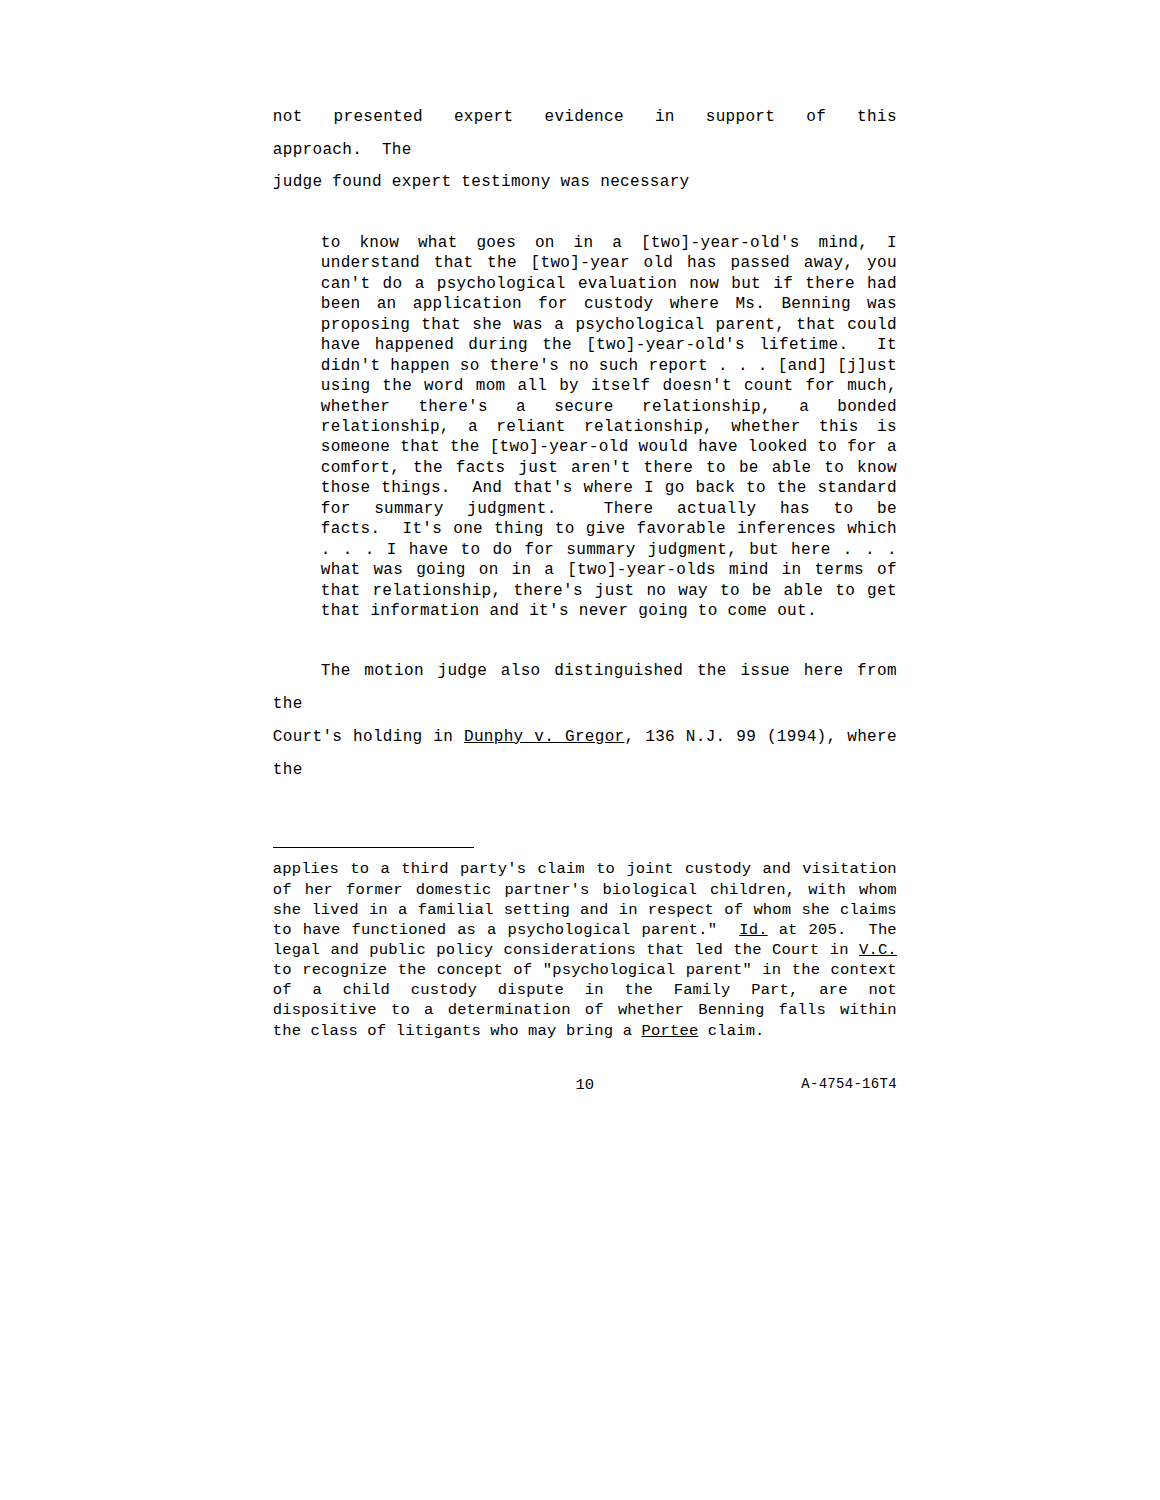not presented expert evidence in support of this approach. The
judge found expert testimony was necessary
to know what goes on in a [two]-year-old's mind, I understand that the [two]-year old has passed away, you can't do a psychological evaluation now but if there had been an application for custody where Ms. Benning was proposing that she was a psychological parent, that could have happened during the [two]-year-old's lifetime. It didn't happen so there's no such report . . . [and] [j]ust using the word mom all by itself doesn't count for much, whether there's a secure relationship, a bonded relationship, a reliant relationship, whether this is someone that the [two]-year-old would have looked to for a comfort, the facts just aren't there to be able to know those things. And that's where I go back to the standard for summary judgment. There actually has to be facts. It's one thing to give favorable inferences which . . . I have to do for summary judgment, but here . . . what was going on in a [two]-year-olds mind in terms of that relationship, there's just no way to be able to get that information and it's never going to come out.
The motion judge also distinguished the issue here from the
Court's holding in Dunphy v. Gregor, 136 N.J. 99 (1994), where the
applies to a third party's claim to joint custody and visitation of her former domestic partner's biological children, with whom she lived in a familial setting and in respect of whom she claims to have functioned as a psychological parent." Id. at 205. The legal and public policy considerations that led the Court in V.C. to recognize the concept of "psychological parent" in the context of a child custody dispute in the Family Part, are not dispositive to a determination of whether Benning falls within the class of litigants who may bring a Portee claim.
10 A-4754-16T4